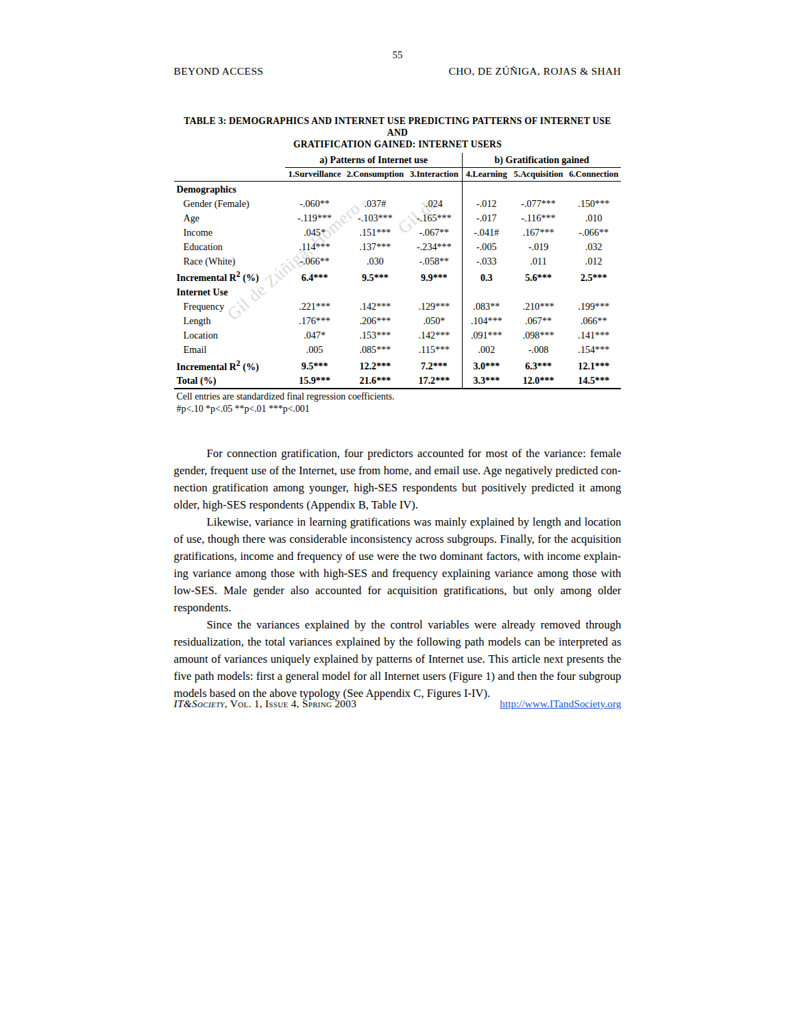55
Beyond Access
Cho, de Zúñiga, Rojas & Shah
Table 3: Demographics and Internet Use Predicting Patterns of Internet Use and
Gratification Gained: Internet Users
| | a) Patterns of Internet use | b) Gratification gained |
| --- | --- | --- |
| | 1.Surveillance | 2.Consumption | 3.Interaction | 4.Learning | 5.Acquisition | 6.Connection |
| Demographics | | | | | | |
| Gender (Female) | -.060** | .037# | .024 | -.012 | -.077*** | .150*** |
| Age | -.119*** | -.103*** | -.165*** | -.017 | -.116*** | .010 |
| Income | .045* | .151*** | -.067** | -.041# | .167*** | -.066** |
| Education | .114*** | .137*** | -.234*** | -.005 | -.019 | .032 |
| Race (White) | -.066** | .030 | -.058** | -.033 | .011 | .012 |
| Incremental R 2 (%) | 6.4*** | 9.5*** | 9.9*** | 0.3 | 5.6*** | 2.5*** |
| Internet Use | | | | | | |
| Frequency | .221*** | .142*** | .129*** | .083** | .210*** | .199*** |
| Length | .176*** | .206*** | .050* | .104*** | .067** | .066** |
| Location | .047* | .153*** | .142*** | .091*** | .098*** | .141*** |
| Email | .005 | .085*** | .115*** | .002 | -.008 | .154*** |
| Incremental R 2 (%) | 9.5*** | 12.2*** | 7.2*** | 3.0*** | 6.3*** | 12.1*** |
| Total (%) | 15.9*** | 21.6*** | 17.2*** | 3.3*** | 12.0*** | 14.5*** |
Cell entries are standardized final regression coefficients.
#p<.10 *p<.05 **p<.01 ***p<.001
Gil de Zúñiga, Homero – Educational Use Only Gil de Zúñiga, Homero – Educational Use Only
For connection gratification, four predictors accounted for most of the variance: female gender, frequent use of the Internet, use from home, and email use. Age negatively predicted connection gratification among younger, high-SES respondents but positively predicted it among older, high-SES respondents (Appendix B, Table IV).
Likewise, variance in learning gratifications was mainly explained by length and location of use, though there was considerable inconsistency across subgroups. Finally, for the acquisition gratifications, income and frequency of use were the two dominant factors, with income explaining variance among those with high-SES and frequency explaining variance among those with low-SES. Male gender also accounted for acquisition gratifications, but only among older respondents.
Since the variances explained by the control variables were already removed through residualization, the total variances explained by the following path models can be interpreted as amount of variances uniquely explained by patterns of Internet use. This article next presents the five path models: first a general model for all Internet users (Figure 1) and then the four subgroup models based on the above typology (See Appendix C, Figures I-IV).
IT&Society, Vol. 1, Issue 4, Spring 2003
http://www.ITandSociety.org